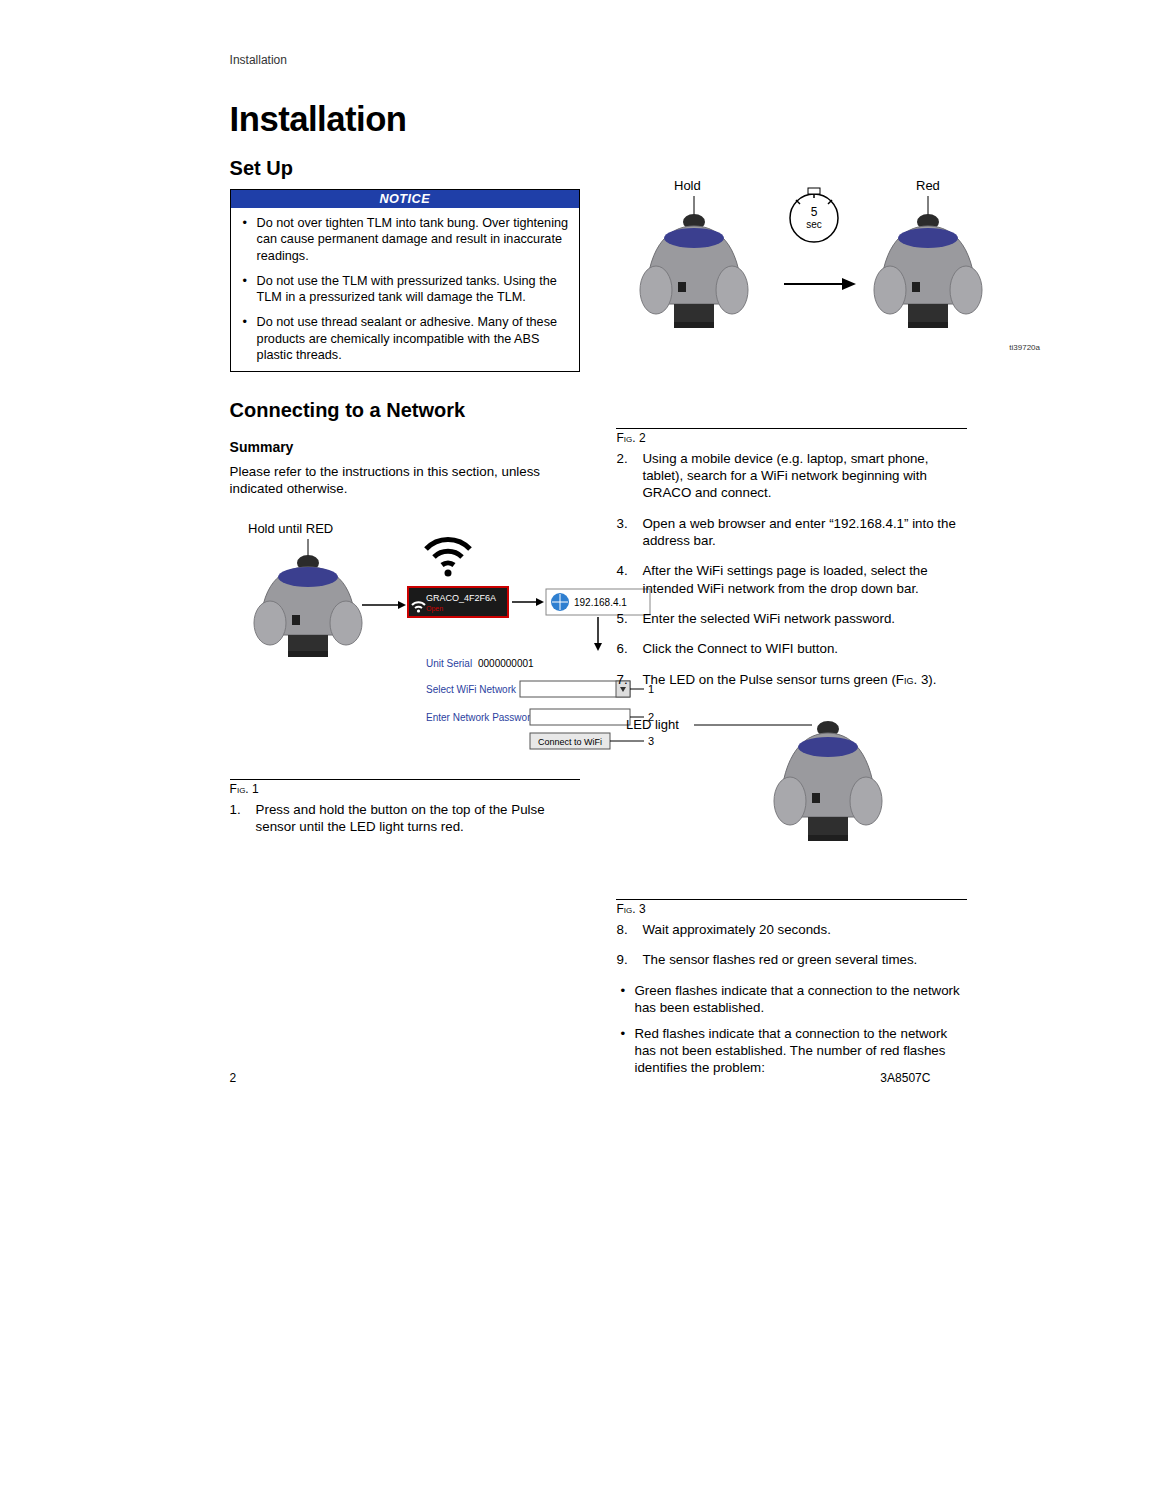Installation
Installation
Set Up
NOTICE
Do not over tighten TLM into tank bung. Over tightening can cause permanent damage and result in inaccurate readings.
Do not use the TLM with pressurized tanks. Using the TLM in a pressurized tank will damage the TLM.
Do not use thread sealant or adhesive. Many of these products are chemically incompatible with the ABS plastic threads.
Connecting to a Network
Summary
Please refer to the instructions in this section, unless indicated otherwise.
Hold until RED GRACO_4F2F6A Open 192.168.4.1 Unit Serial 0000000001 Select WiFi Network 1 Enter Network Password 2 Connect to WiFi 3
Fig. 1
Press and hold the button on the top of the Pulse sensor until the LED light turns red.
Hold 5 sec Red ti39720a
Fig. 2
Using a mobile device (e.g. laptop, smart phone, tablet), search for a WiFi network beginning with GRACO and connect.
Open a web browser and enter “192.168.4.1” into the address bar.
After the WiFi settings page is loaded, select the intended WiFi network from the drop down bar.
Enter the selected WiFi network password.
Click the Connect to WIFI button.
The LED on the Pulse sensor turns green (Fig. 3).
LED light
Fig. 3
Wait approximately 20 seconds.
The sensor flashes red or green several times.
Green flashes indicate that a connection to the network has been established.
Red flashes indicate that a connection to the network has not been established. The number of red flashes identifies the problem:
2 3A8507C